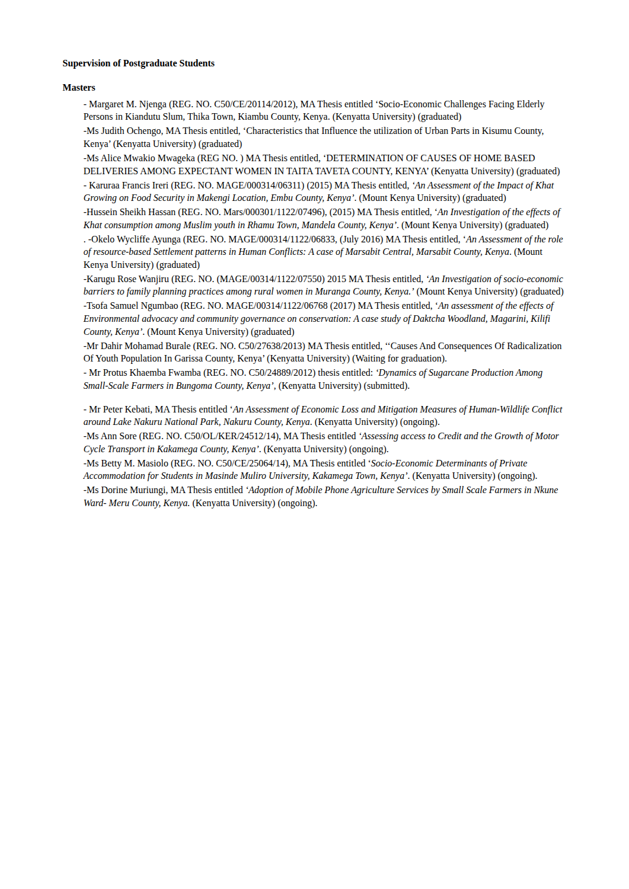Supervision of Postgraduate Students
Masters
- Margaret M. Njenga (REG. NO. C50/CE/20114/2012), MA Thesis entitled ‘Socio-Economic Challenges Facing Elderly Persons in Kiandutu Slum, Thika Town, Kiambu County, Kenya. (Kenyatta University) (graduated)
-Ms Judith Ochengo, MA Thesis entitled, ‘Characteristics that Influence the utilization of Urban Parts in Kisumu County, Kenya’ (Kenyatta University) (graduated)
-Ms Alice Mwakio Mwageka (REG NO. ) MA Thesis entitled, ‘DETERMINATION OF CAUSES OF HOME BASED DELIVERIES AMONG EXPECTANT WOMEN IN TAITA TAVETA COUNTY, KENYA’ (Kenyatta University) (graduated)
- Karuraa Francis Ireri (REG. NO. MAGE/000314/06311) (2015) MA Thesis entitled, ‘An Assessment of the Impact of Khat Growing on Food Security in Makengi Location, Embu County, Kenya’. (Mount Kenya University) (graduated)
-Hussein Sheikh Hassan (REG. NO. Mars/000301/1122/07496), (2015) MA Thesis entitled, ‘An Investigation of the effects of Khat consumption among Muslim youth in Rhamu Town, Mandela County, Kenya’. (Mount Kenya University) (graduated)
. -Okelo Wycliffe Ayunga (REG. NO. MAGE/000314/1122/06833, (July 2016) MA Thesis entitled, ‘An Assessment of the role of resource-based Settlement patterns in Human Conflicts: A case of Marsabit Central, Marsabit County, Kenya. (Mount Kenya University) (graduated)
-Karugu Rose Wanjiru (REG. NO. (MAGE/00314/1122/07550) 2015 MA Thesis entitled, ‘An Investigation of socio-economic barriers to family planning practices among rural women in Muranga County, Kenya.’ (Mount Kenya University) (graduated)
-Tsofa Samuel Ngumbao (REG. NO. MAGE/00314/1122/06768 (2017) MA Thesis entitled, ‘An assessment of the effects of Environmental advocacy and community governance on conservation: A case study of Daktcha Woodland, Magarini, Kilifi County, Kenya’. (Mount Kenya University) (graduated)
-Mr Dahir Mohamad Burale (REG. NO. C50/27638/2013) MA Thesis entitled, ‘‘Causes And Consequences Of Radicalization Of Youth Population In Garissa County, Kenya’ (Kenyatta University) (Waiting for graduation).
- Mr Protus Khaemba Fwamba (REG. NO. C50/24889/2012) thesis entitled: ‘Dynamics of Sugarcane Production Among Small-Scale Farmers in Bungoma County, Kenya’, (Kenyatta University) (submitted).
- Mr Peter Kebati, MA Thesis entitled ‘An Assessment of Economic Loss and Mitigation Measures of Human-Wildlife Conflict around Lake Nakuru National Park, Nakuru County, Kenya. (Kenyatta University) (ongoing).
-Ms Ann Sore (REG. NO. C50/OL/KER/24512/14), MA Thesis entitled ‘Assessing access to Credit and the Growth of Motor Cycle Transport in Kakamega County, Kenya’. (Kenyatta University) (ongoing).
-Ms Betty M. Masiolo (REG. NO. C50/CE/25064/14), MA Thesis entitled ‘Socio-Economic Determinants of Private Accommodation for Students in Masinde Muliro University, Kakamega Town, Kenya’. (Kenyatta University) (ongoing).
-Ms Dorine Muriungi, MA Thesis entitled ‘Adoption of Mobile Phone Agriculture Services by Small Scale Farmers in Nkune Ward- Meru County, Kenya. (Kenyatta University) (ongoing).